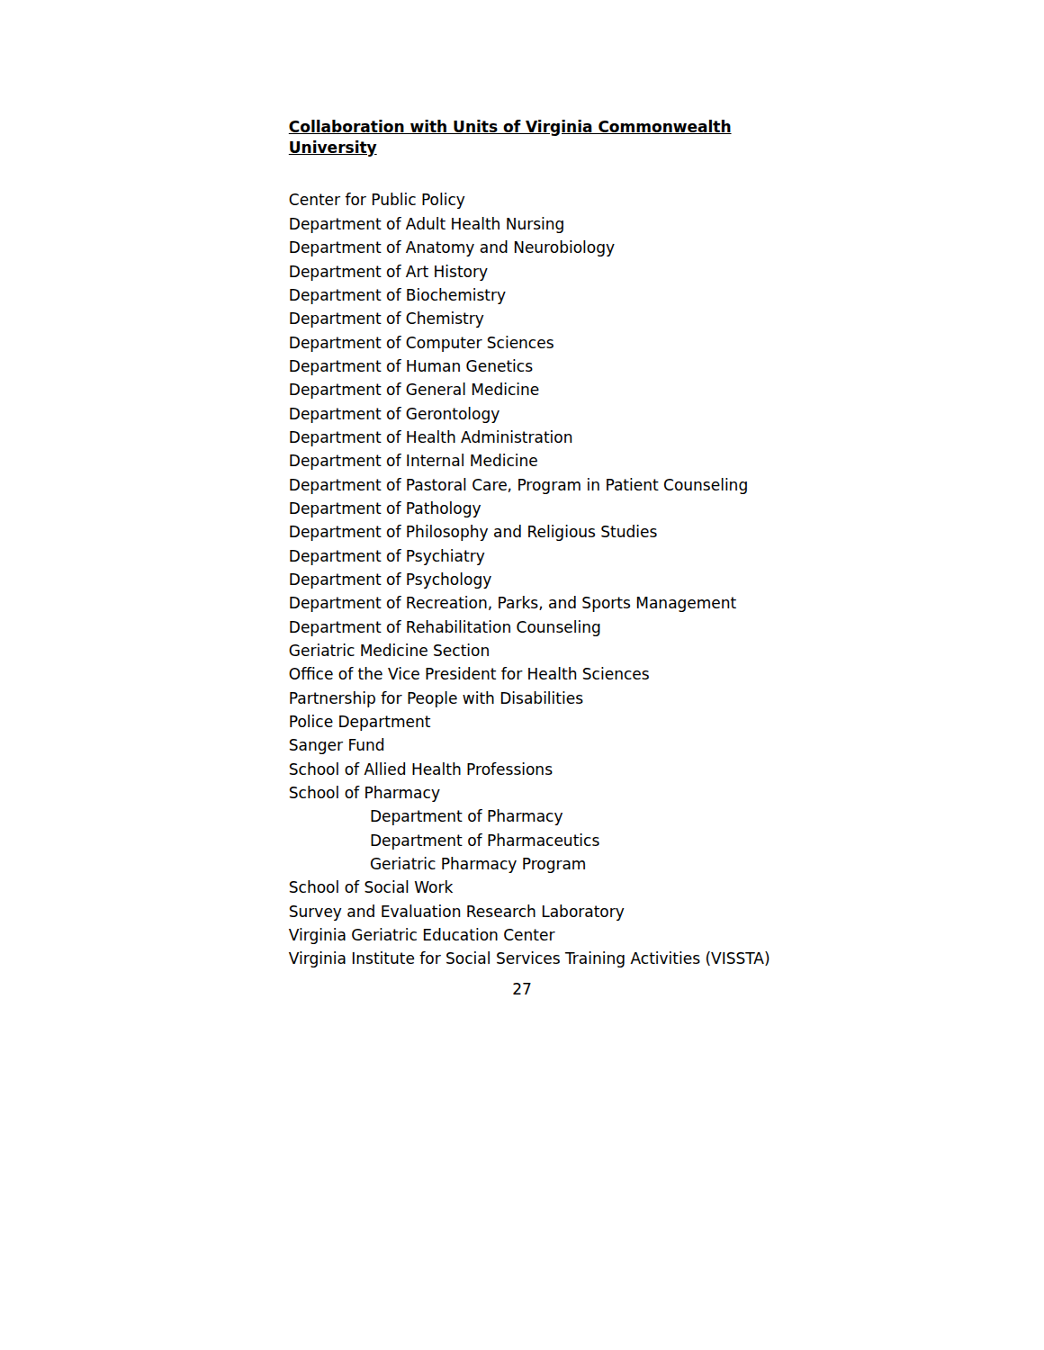Collaboration with Units of Virginia Commonwealth University
Center for Public Policy
Department of Adult Health Nursing
Department of Anatomy and Neurobiology
Department of Art History
Department of Biochemistry
Department of Chemistry
Department of Computer Sciences
Department of Human Genetics
Department of General Medicine
Department of Gerontology
Department of Health Administration
Department of Internal Medicine
Department of Pastoral Care, Program in Patient Counseling
Department of Pathology
Department of Philosophy and Religious Studies
Department of Psychiatry
Department of Psychology
Department of Recreation, Parks, and Sports Management
Department of Rehabilitation Counseling
Geriatric Medicine Section
Office of the Vice President for Health Sciences
Partnership for People with Disabilities
Police Department
Sanger Fund
School of Allied Health Professions
School of Pharmacy
Department of Pharmacy
Department of Pharmaceutics
Geriatric Pharmacy Program
School of Social Work
Survey and Evaluation Research Laboratory
Virginia Geriatric Education Center
Virginia Institute for Social Services Training Activities (VISSTA)
27